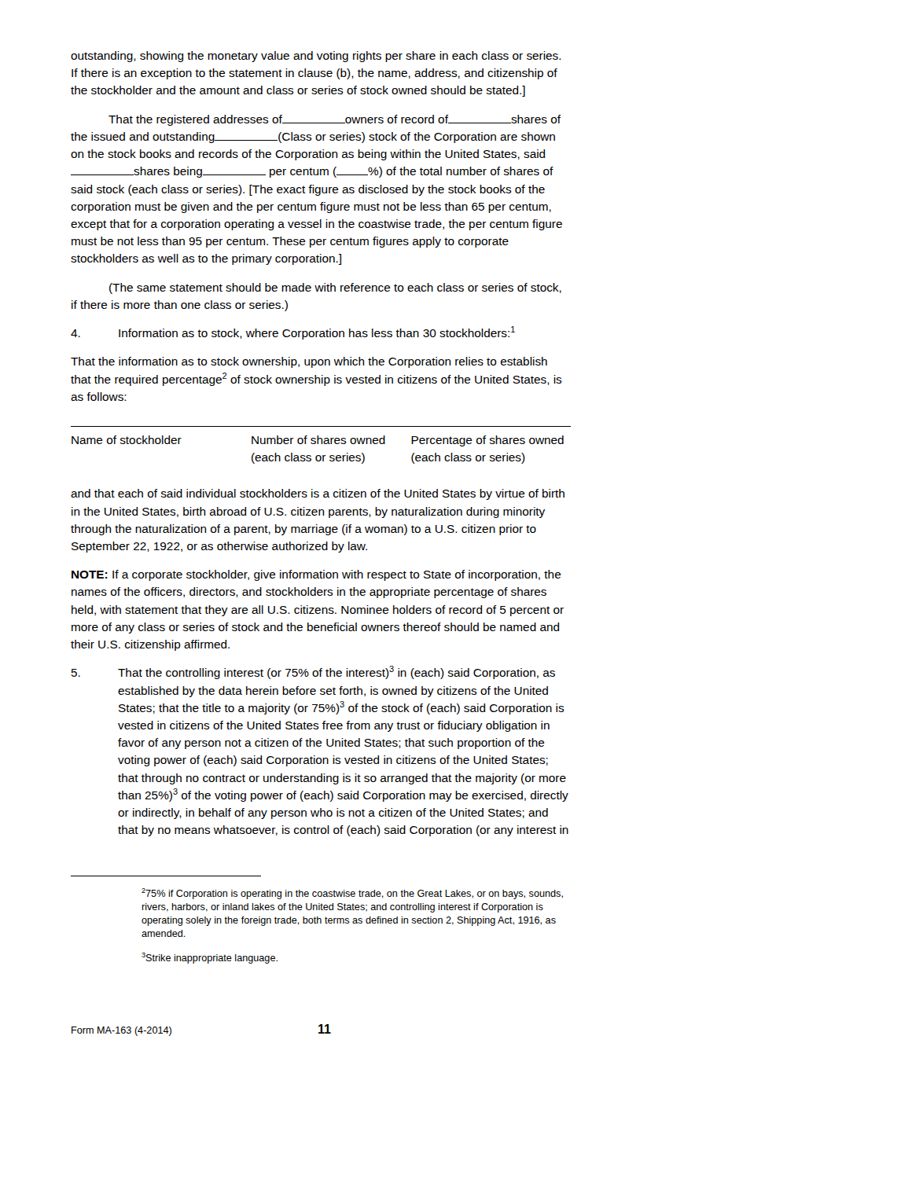outstanding, showing the monetary value and voting rights per share in each class or series. If there is an exception to the statement in clause (b), the name, address, and citizenship of the stockholder and the amount and class or series of stock owned should be stated.]
That the registered addresses of owners of record of shares of the issued and outstanding (Class or series) stock of the Corporation are shown on the stock books and records of the Corporation as being within the United States, said shares being per centum ( %) of the total number of shares of said stock (each class or series). [The exact figure as disclosed by the stock books of the corporation must be given and the per centum figure must not be less than 65 per centum, except that for a corporation operating a vessel in the coastwise trade, the per centum figure must be not less than 95 per centum. These per centum figures apply to corporate stockholders as well as to the primary corporation.]
(The same statement should be made with reference to each class or series of stock, if there is more than one class or series.)
4.
Information as to stock, where Corporation has less than 30 stockholders:1
That the information as to stock ownership, upon which the Corporation relies to establish that the required percentage2 of stock ownership is vested in citizens of the United States, is as follows:
| Name of stockholder | Number of shares owned (each class or series) | Percentage of shares owned (each class or series) |
and that each of said individual stockholders is a citizen of the United States by virtue of birth in the United States, birth abroad of U.S. citizen parents, by naturalization during minority through the naturalization of a parent, by marriage (if a woman) to a U.S. citizen prior to September 22, 1922, or as otherwise authorized by law.
NOTE: If a corporate stockholder, give information with respect to State of incorporation, the names of the officers, directors, and stockholders in the appropriate percentage of shares held, with statement that they are all U.S. citizens. Nominee holders of record of 5 percent or more of any class or series of stock and the beneficial owners thereof should be named and their U.S. citizenship affirmed.
5.
That the controlling interest (or 75% of the interest)3 in (each) said Corporation, as established by the data herein before set forth, is owned by citizens of the United States; that the title to a majority (or 75%)3 of the stock of (each) said Corporation is vested in citizens of the United States free from any trust or fiduciary obligation in favor of any person not a citizen of the United States; that such proportion of the voting power of (each) said Corporation is vested in citizens of the United States; that through no contract or understanding is it so arranged that the majority (or more than 25%)3 of the voting power of (each) said Corporation may be exercised, directly or indirectly, in behalf of any person who is not a citizen of the United States; and that by no means whatsoever, is control of (each) said Corporation (or any interest in
275% if Corporation is operating in the coastwise trade, on the Great Lakes, or on bays, sounds, rivers, harbors, or inland lakes of the United States; and controlling interest if Corporation is operating solely in the foreign trade, both terms as defined in section 2, Shipping Act, 1916, as amended.
3Strike inappropriate language.
Form MA-163 (4-2014)
11